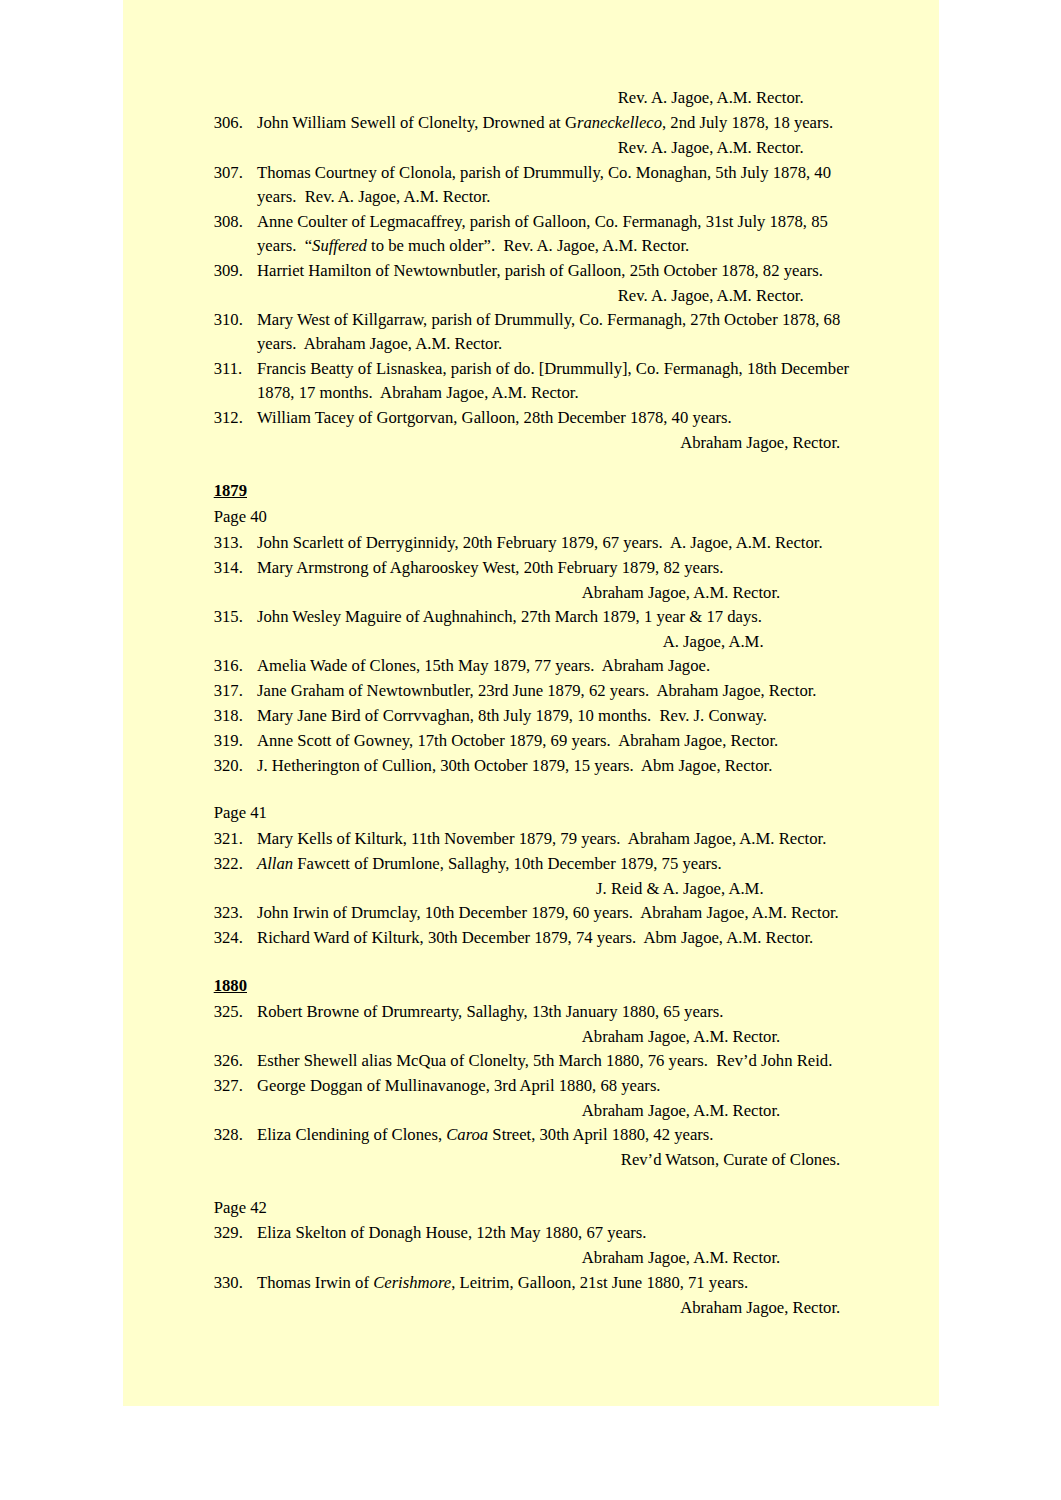Rev. A. Jagoe, A.M. Rector.
306.
John William Sewell of Clonelty, Drowned at Graneckelleco, 2nd July 1878, 18 years.
Rev. A. Jagoe, A.M. Rector.
307.
Thomas Courtney of Clonola, parish of Drummully, Co. Monaghan, 5th July 1878, 40 years. Rev. A. Jagoe, A.M. Rector.
308.
Anne Coulter of Legmacaffrey, parish of Galloon, Co. Fermanagh, 31st July 1878, 85 years. “Suffered to be much older”. Rev. A. Jagoe, A.M. Rector.
309.
Harriet Hamilton of Newtownbutler, parish of Galloon, 25th October 1878, 82 years.
Rev. A. Jagoe, A.M. Rector.
310.
Mary West of Killgarraw, parish of Drummully, Co. Fermanagh, 27th October 1878, 68 years. Abraham Jagoe, A.M. Rector.
311.
Francis Beatty of Lisnaskea, parish of do. [Drummully], Co. Fermanagh, 18th December 1878, 17 months. Abraham Jagoe, A.M. Rector.
312.
William Tacey of Gortgorvan, Galloon, 28th December 1878, 40 years.
Abraham Jagoe, Rector.
1879
Page 40
313.
John Scarlett of Derryginnidy, 20th February 1879, 67 years. A. Jagoe, A.M. Rector.
314.
Mary Armstrong of Agharooskey West, 20th February 1879, 82 years.
Abraham Jagoe, A.M. Rector.
315.
John Wesley Maguire of Aughnahinch, 27th March 1879, 1 year & 17 days.
A. Jagoe, A.M.
316.
Amelia Wade of Clones, 15th May 1879, 77 years. Abraham Jagoe.
317.
Jane Graham of Newtownbutler, 23rd June 1879, 62 years. Abraham Jagoe, Rector.
318.
Mary Jane Bird of Corrvvaghan, 8th July 1879, 10 months. Rev. J. Conway.
319.
Anne Scott of Gowney, 17th October 1879, 69 years. Abraham Jagoe, Rector.
320.
J. Hetherington of Cullion, 30th October 1879, 15 years. Abm Jagoe, Rector.
Page 41
321.
Mary Kells of Kilturk, 11th November 1879, 79 years. Abraham Jagoe, A.M. Rector.
322.
Allan Fawcett of Drumlone, Sallaghy, 10th December 1879, 75 years.
J. Reid & A. Jagoe, A.M.
323.
John Irwin of Drumclay, 10th December 1879, 60 years. Abraham Jagoe, A.M. Rector.
324.
Richard Ward of Kilturk, 30th December 1879, 74 years. Abm Jagoe, A.M. Rector.
1880
325.
Robert Browne of Drumrearty, Sallaghy, 13th January 1880, 65 years.
Abraham Jagoe, A.M. Rector.
326.
Esther Shewell alias McQua of Clonelty, 5th March 1880, 76 years. Rev’d John Reid.
327.
George Doggan of Mullinavanoge, 3rd April 1880, 68 years.
Abraham Jagoe, A.M. Rector.
328.
Eliza Clendining of Clones, Caroa Street, 30th April 1880, 42 years.
Rev’d Watson, Curate of Clones.
Page 42
329.
Eliza Skelton of Donagh House, 12th May 1880, 67 years.
Abraham Jagoe, A.M. Rector.
330.
Thomas Irwin of Cerishmore, Leitrim, Galloon, 21st June 1880, 71 years.
Abraham Jagoe, Rector.